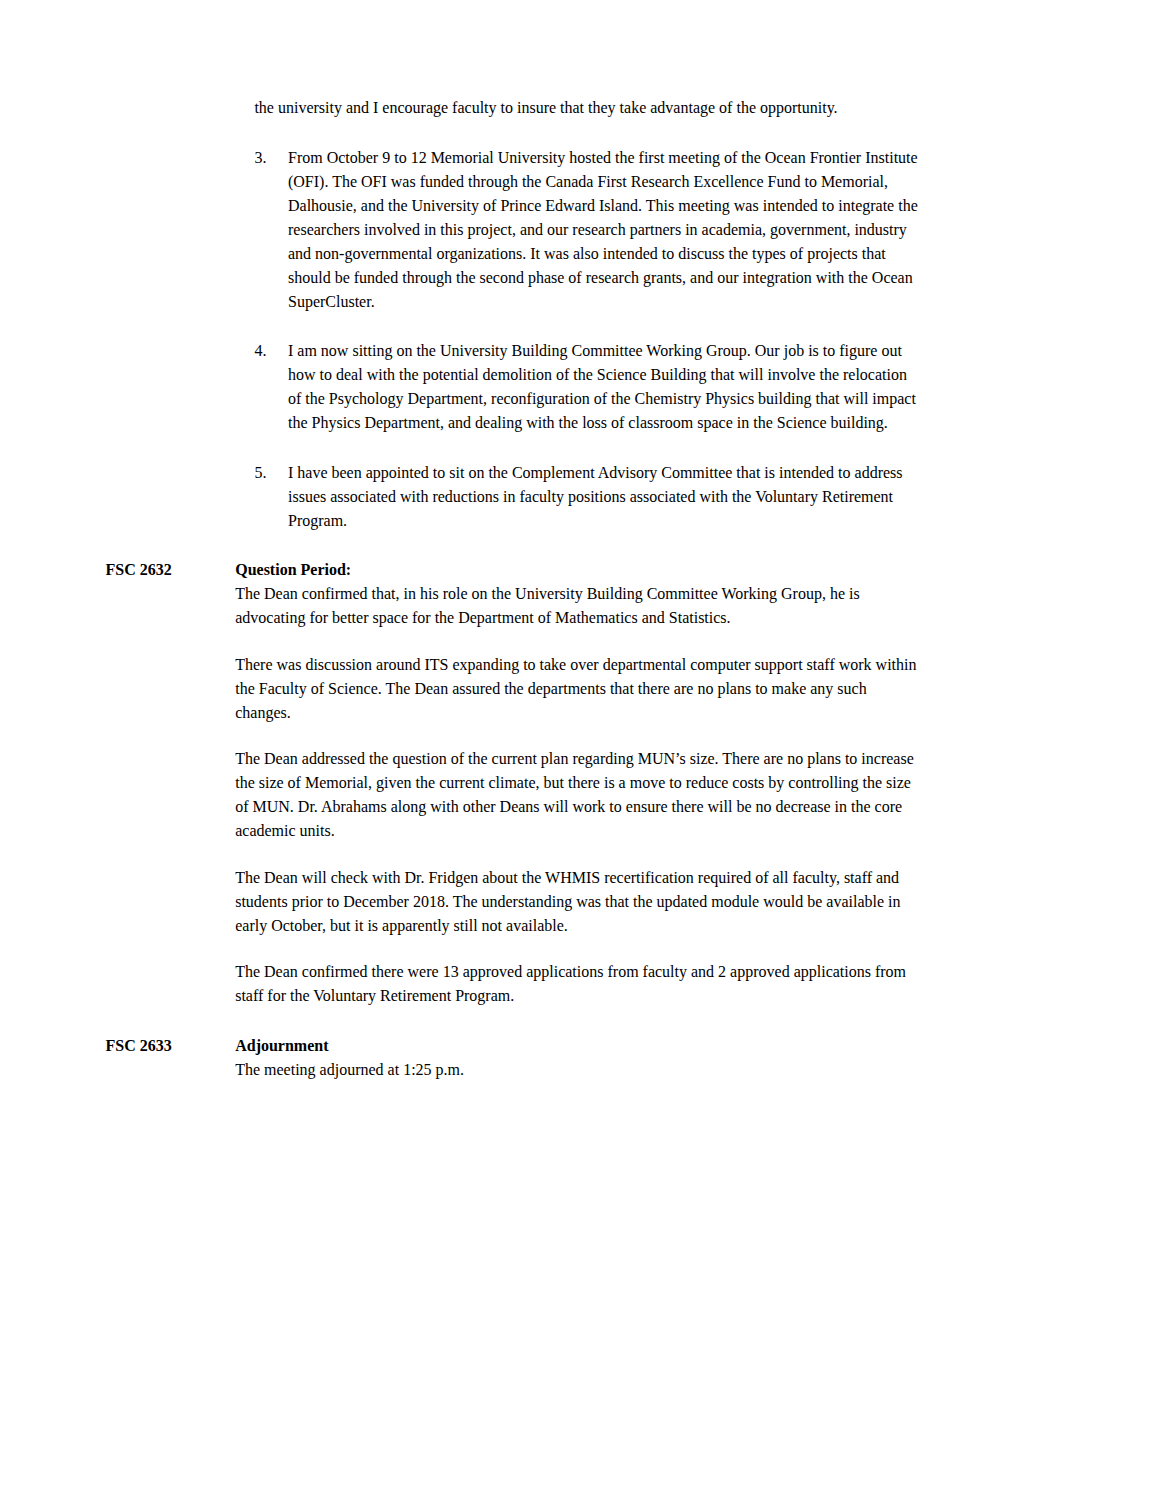the university and I encourage faculty to insure that they take advantage of the opportunity.
3. From October 9 to 12 Memorial University hosted the first meeting of the Ocean Frontier Institute (OFI). The OFI was funded through the Canada First Research Excellence Fund to Memorial, Dalhousie, and the University of Prince Edward Island. This meeting was intended to integrate the researchers involved in this project, and our research partners in academia, government, industry and non-governmental organizations. It was also intended to discuss the types of projects that should be funded through the second phase of research grants, and our integration with the Ocean SuperCluster.
4. I am now sitting on the University Building Committee Working Group. Our job is to figure out how to deal with the potential demolition of the Science Building that will involve the relocation of the Psychology Department, reconfiguration of the Chemistry Physics building that will impact the Physics Department, and dealing with the loss of classroom space in the Science building.
5. I have been appointed to sit on the Complement Advisory Committee that is intended to address issues associated with reductions in faculty positions associated with the Voluntary Retirement Program.
FSC 2632
Question Period:
The Dean confirmed that, in his role on the University Building Committee Working Group, he is advocating for better space for the Department of Mathematics and Statistics.
There was discussion around ITS expanding to take over departmental computer support staff work within the Faculty of Science. The Dean assured the departments that there are no plans to make any such changes.
The Dean addressed the question of the current plan regarding MUN’s size. There are no plans to increase the size of Memorial, given the current climate, but there is a move to reduce costs by controlling the size of MUN. Dr. Abrahams along with other Deans will work to ensure there will be no decrease in the core academic units.
The Dean will check with Dr. Fridgen about the WHMIS recertification required of all faculty, staff and students prior to December 2018. The understanding was that the updated module would be available in early October, but it is apparently still not available.
The Dean confirmed there were 13 approved applications from faculty and 2 approved applications from staff for the Voluntary Retirement Program.
FSC 2633
Adjournment
The meeting adjourned at 1:25 p.m.